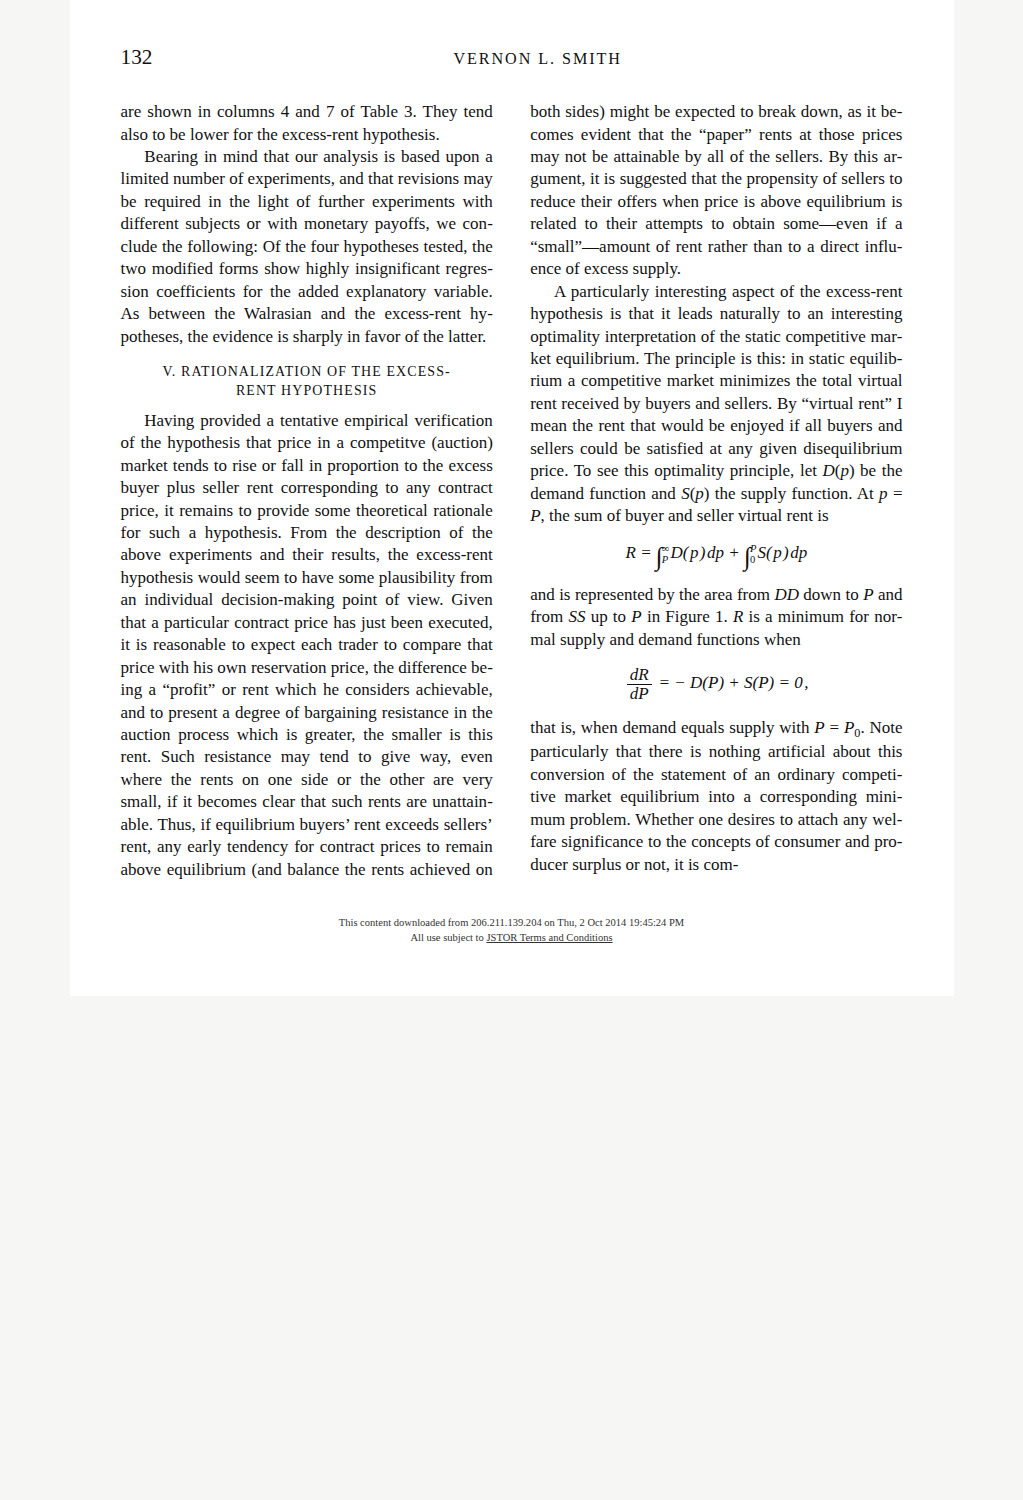132 Vernon L. Smith
are shown in columns 4 and 7 of Table 3. They tend also to be lower for the excess-rent hypothesis.
Bearing in mind that our analysis is based upon a limited number of experiments, and that revisions may be required in the light of further experiments with different subjects or with monetary payoffs, we conclude the following: Of the four hypotheses tested, the two modified forms show highly insignificant regression coefficients for the added explanatory variable. As between the Walrasian and the excess-rent hypotheses, the evidence is sharply in favor of the latter.
V. Rationalization of the Excess-
Rent Hypothesis
Having provided a tentative empirical verification of the hypothesis that price in a competitve (auction) market tends to rise or fall in proportion to the excess buyer plus seller rent corresponding to any contract price, it remains to provide some theoretical rationale for such a hypothesis. From the description of the above experiments and their results, the excess-rent hypothesis would seem to have some plausibility from an individual decision-making point of view. Given that a particular contract price has just been executed, it is reasonable to expect each trader to compare that price with his own reservation price, the difference being a “profit” or rent which he considers achievable, and to present a degree of bargaining resistance in the auction process which is greater, the smaller is this rent. Such resistance may tend to give way, even where the rents on one side or the other are very small, if it becomes clear that such rents are unattainable. Thus, if equilibrium buyers’ rent exceeds sellers’ rent, any early tendency for contract prices to remain above equilibrium (and balance the rents achieved on both sides) might be expected to break down, as it becomes evident that the “paper” rents at those prices may not be attainable by all of the sellers. By this argument, it is suggested that the propensity of sellers to reduce their offers when price is above equilibrium is related to their attempts to obtain some—even if a “small”—amount of rent rather than to a direct influence of excess supply.
A particularly interesting aspect of the excess-rent hypothesis is that it leads naturally to an interesting optimality interpretation of the static competitive market equilibrium. The principle is this: in static equilibrium a competitive market minimizes the total virtual rent received by buyers and sellers. By “virtual rent” I mean the rent that would be enjoyed if all buyers and sellers could be satisfied at any given disequilibrium price. To see this optimality principle, let D(p) be the demand function and S(p) the supply function. At p = P, the sum of buyer and seller virtual rent is
R = ∫∞P D( p ) dp + ∫P 0 S( p ) dp
and is represented by the area from DD down to P and from SS up to P in Figure 1. R is a minimum for normal supply and demand functions when
dR dP = − D(P) + S(P) = 0 ,
that is, when demand equals supply with P = P0. Note particularly that there is nothing artificial about this conversion of the statement of an ordinary competitive market equilibrium into a corresponding minimum problem. Whether one desires to attach any welfare significance to the concepts of consumer and producer surplus or not, it is com-
This content downloaded from 206.211.139.204 on Thu, 2 Oct 2014 19:45:24 PM
All use subject to JSTOR Terms and Conditions